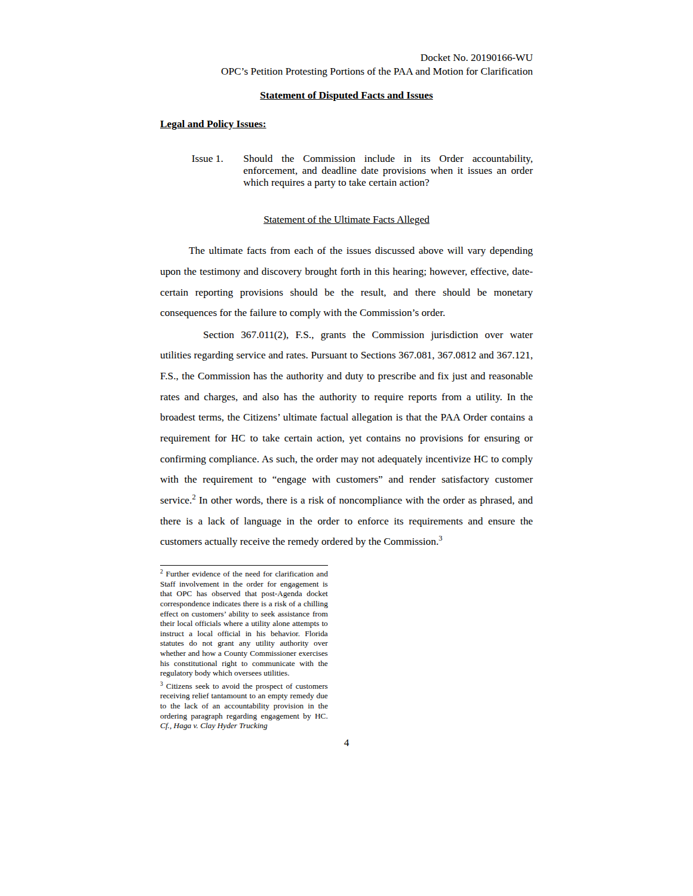Docket No. 20190166-WU
OPC’s Petition Protesting Portions of the PAA and Motion for Clarification
Statement of Disputed Facts and Issues
Legal and Policy Issues:
Issue 1.
Should the Commission include in its Order accountability, enforcement, and deadline date provisions when it issues an order which requires a party to take certain action?
Statement of the Ultimate Facts Alleged
The ultimate facts from each of the issues discussed above will vary depending upon the testimony and discovery brought forth in this hearing; however, effective, date-certain reporting provisions should be the result, and there should be monetary consequences for the failure to comply with the Commission’s order.
Section 367.011(2), F.S., grants the Commission jurisdiction over water utilities regarding service and rates. Pursuant to Sections 367.081, 367.0812 and 367.121, F.S., the Commission has the authority and duty to prescribe and fix just and reasonable rates and charges, and also has the authority to require reports from a utility. In the broadest terms, the Citizens’ ultimate factual allegation is that the PAA Order contains a requirement for HC to take certain action, yet contains no provisions for ensuring or confirming compliance. As such, the order may not adequately incentivize HC to comply with the requirement to “engage with customers” and render satisfactory customer service.2 In other words, there is a risk of noncompliance with the order as phrased, and there is a lack of language in the order to enforce its requirements and ensure the customers actually receive the remedy ordered by the Commission.3
2 Further evidence of the need for clarification and Staff involvement in the order for engagement is that OPC has observed that post-Agenda docket correspondence indicates there is a risk of a chilling effect on customers’ ability to seek assistance from their local officials where a utility alone attempts to instruct a local official in his behavior. Florida statutes do not grant any utility authority over whether and how a County Commissioner exercises his constitutional right to communicate with the regulatory body which oversees utilities.
3 Citizens seek to avoid the prospect of customers receiving relief tantamount to an empty remedy due to the lack of an accountability provision in the ordering paragraph regarding engagement by HC. Cf., Haga v. Clay Hyder Trucking
4